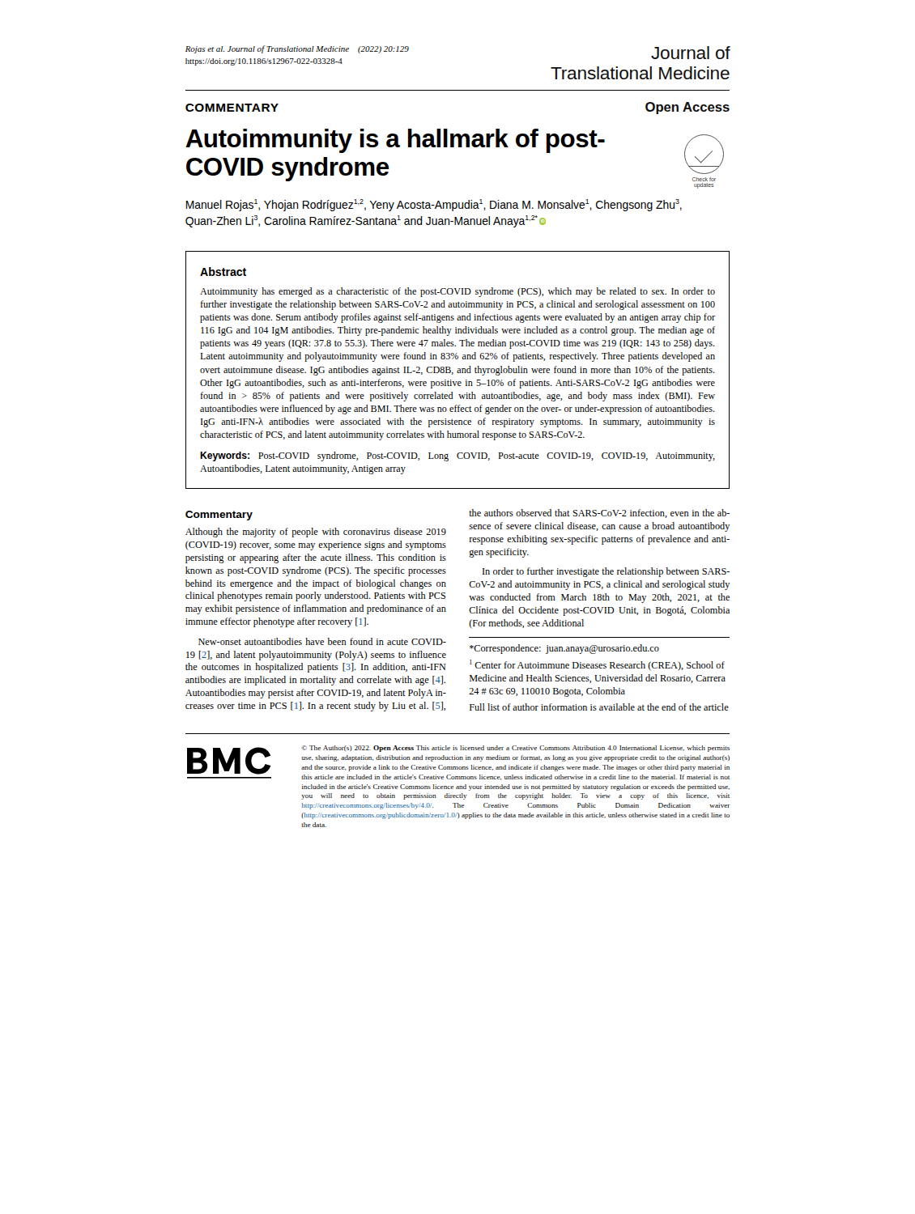Rojas et al. Journal of Translational Medicine (2022) 20:129
https://doi.org/10.1186/s12967-022-03328-4
Journal of
Translational Medicine
Commentary
Open Access
Autoimmunity is a hallmark of post-COVID syndrome
Check for
updates
Manuel Rojas1, Yhojan Rodríguez1,2, Yeny Acosta-Ampudia1, Diana M. Monsalve1, Chengsong Zhu3, Quan-Zhen Li3, Carolina Ramírez-Santana1 and Juan-Manuel Anaya1,2*
Abstract
Autoimmunity has emerged as a characteristic of the post-COVID syndrome (PCS), which may be related to sex. In order to further investigate the relationship between SARS-CoV-2 and autoimmunity in PCS, a clinical and serological assessment on 100 patients was done. Serum antibody profiles against self-antigens and infectious agents were evaluated by an antigen array chip for 116 IgG and 104 IgM antibodies. Thirty pre-pandemic healthy individuals were included as a control group. The median age of patients was 49 years (IQR: 37.8 to 55.3). There were 47 males. The median post-COVID time was 219 (IQR: 143 to 258) days. Latent autoimmunity and polyautoimmunity were found in 83% and 62% of patients, respectively. Three patients developed an overt autoimmune disease. IgG antibodies against IL-2, CD8B, and thyroglobulin were found in more than 10% of the patients. Other IgG autoantibodies, such as anti-interferons, were positive in 5–10% of patients. Anti-SARS-CoV-2 IgG antibodies were found in > 85% of patients and were positively correlated with autoantibodies, age, and body mass index (BMI). Few autoantibodies were influenced by age and BMI. There was no effect of gender on the over- or under-expression of autoantibodies. IgG anti-IFN-λ antibodies were associated with the persistence of respiratory symptoms. In summary, autoimmunity is characteristic of PCS, and latent autoimmunity correlates with humoral response to SARS-CoV-2.
Keywords: Post-COVID syndrome, Post-COVID, Long COVID, Post-acute COVID-19, COVID-19, Autoimmunity, Autoantibodies, Latent autoimmunity, Antigen array
Commentary
Although the majority of people with coronavirus disease 2019 (COVID-19) recover, some may experience signs and symptoms persisting or appearing after the acute illness. This condition is known as post-COVID syndrome (PCS). The specific processes behind its emergence and the impact of biological changes on clinical phenotypes remain poorly understood. Patients with PCS may exhibit persistence of inflammation and predominance of an immune effector phenotype after recovery [1].
New-onset autoantibodies have been found in acute COVID-19 [2], and latent polyautoimmunity (PolyA) seems to influence the outcomes in hospitalized patients [3]. In addition, anti-IFN antibodies are implicated in mortality and correlate with age [4]. Autoantibodies may persist after COVID-19, and latent PolyA increases over time in PCS [1]. In a recent study by Liu et al. [5], the authors observed that SARS-CoV-2 infection, even in the absence of severe clinical disease, can cause a broad autoantibody response exhibiting sex-specific patterns of prevalence and antigen specificity.
In order to further investigate the relationship between SARS-CoV-2 and autoimmunity in PCS, a clinical and serological study was conducted from March 18th to May 20th, 2021, at the Clínica del Occidente post-COVID Unit, in Bogotá, Colombia (For methods, see Additional
*Correspondence: juan.anaya@urosario.edu.co
1 Center for Autoimmune Diseases Research (CREA), School of Medicine and Health Sciences, Universidad del Rosario, Carrera 24 # 63c 69, 110010 Bogota, Colombia
Full list of author information is available at the end of the article
© The Author(s) 2022. Open Access This article is licensed under a Creative Commons Attribution 4.0 International License, which permits use, sharing, adaptation, distribution and reproduction in any medium or format, as long as you give appropriate credit to the original author(s) and the source, provide a link to the Creative Commons licence, and indicate if changes were made. The images or other third party material in this article are included in the article's Creative Commons licence, unless indicated otherwise in a credit line to the material. If material is not included in the article's Creative Commons licence and your intended use is not permitted by statutory regulation or exceeds the permitted use, you will need to obtain permission directly from the copyright holder. To view a copy of this licence, visit http://creativecommons.org/licenses/by/4.0/. The Creative Commons Public Domain Dedication waiver (http://creativecommons.org/publicdomain/zero/1.0/) applies to the data made available in this article, unless otherwise stated in a credit line to the data.